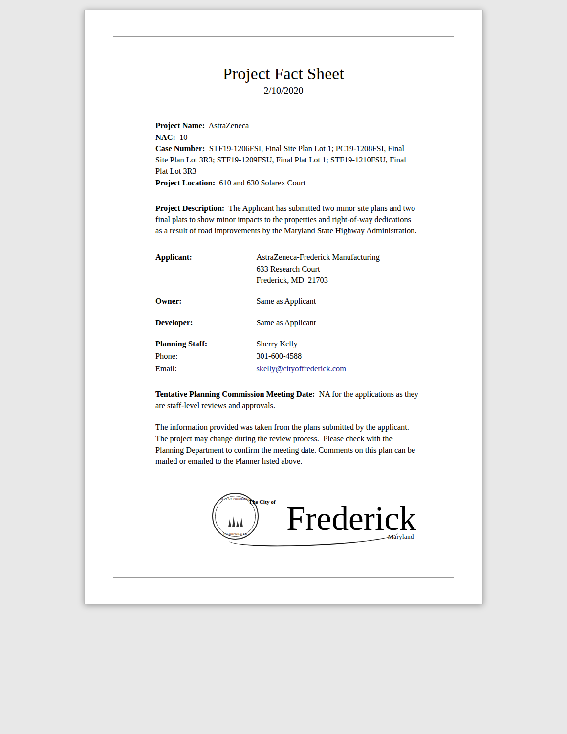Project Fact Sheet
2/10/2020
Project Name: AstraZeneca
NAC: 10
Case Number: STF19-1206FSI, Final Site Plan Lot 1; PC19-1208FSI, Final Site Plan Lot 3R3; STF19-1209FSU, Final Plat Lot 1; STF19-1210FSU, Final Plat Lot 3R3
Project Location: 610 and 630 Solarex Court
Project Description: The Applicant has submitted two minor site plans and two final plats to show minor impacts to the properties and right-of-way dedications as a result of road improvements by the Maryland State Highway Administration.
| Applicant: | AstraZeneca-Frederick Manufacturing 633 Research Court Frederick, MD 21703 |
| Owner: | Same as Applicant |
| Developer: | Same as Applicant |
| Planning Staff: | Sherry Kelly |
| Phone: | 301-600-4588 |
| Email: | skelly@cityoffrederick.com |
Tentative Planning Commission Meeting Date: NA for the applications as they are staff-level reviews and approvals.
The information provided was taken from the plans submitted by the applicant. The project may change during the review process. Please check with the Planning Department to confirm the meeting date. Comments on this plan can be mailed or emailed to the Planner listed above.
CITY OF FREDERICK
INCORPORATED
The City of Frederick Maryland